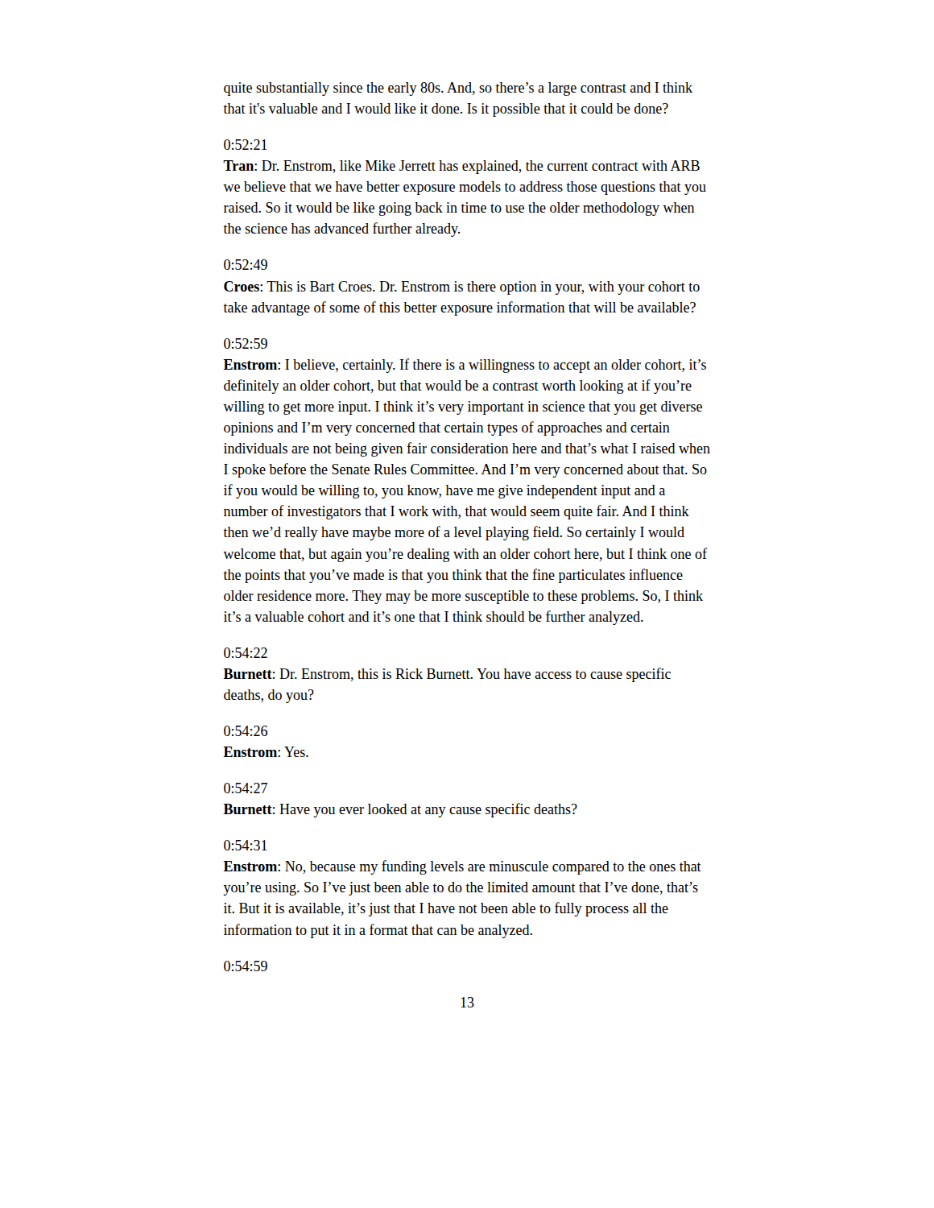quite substantially since the early 80s. And, so there’s a large contrast and I think that it's valuable and I would like it done. Is it possible that it could be done?
0:52:21
Tran: Dr. Enstrom, like Mike Jerrett has explained, the current contract with ARB we believe that we have better exposure models to address those questions that you raised. So it would be like going back in time to use the older methodology when the science has advanced further already.
0:52:49
Croes: This is Bart Croes. Dr. Enstrom is there option in your, with your cohort to take advantage of some of this better exposure information that will be available?
0:52:59
Enstrom: I believe, certainly. If there is a willingness to accept an older cohort, it’s definitely an older cohort, but that would be a contrast worth looking at if you’re willing to get more input. I think it’s very important in science that you get diverse opinions and I’m very concerned that certain types of approaches and certain individuals are not being given fair consideration here and that’s what I raised when I spoke before the Senate Rules Committee. And I’m very concerned about that. So if you would be willing to, you know, have me give independent input and a number of investigators that I work with, that would seem quite fair. And I think then we’d really have maybe more of a level playing field. So certainly I would welcome that, but again you’re dealing with an older cohort here, but I think one of the points that you’ve made is that you think that the fine particulates influence older residence more. They may be more susceptible to these problems. So, I think it’s a valuable cohort and it’s one that I think should be further analyzed.
0:54:22
Burnett: Dr. Enstrom, this is Rick Burnett. You have access to cause specific deaths, do you?
0:54:26
Enstrom: Yes.
0:54:27
Burnett: Have you ever looked at any cause specific deaths?
0:54:31
Enstrom: No, because my funding levels are minuscule compared to the ones that you’re using. So I’ve just been able to do the limited amount that I’ve done, that’s it. But it is available, it’s just that I have not been able to fully process all the information to put it in a format that can be analyzed.
0:54:59
13